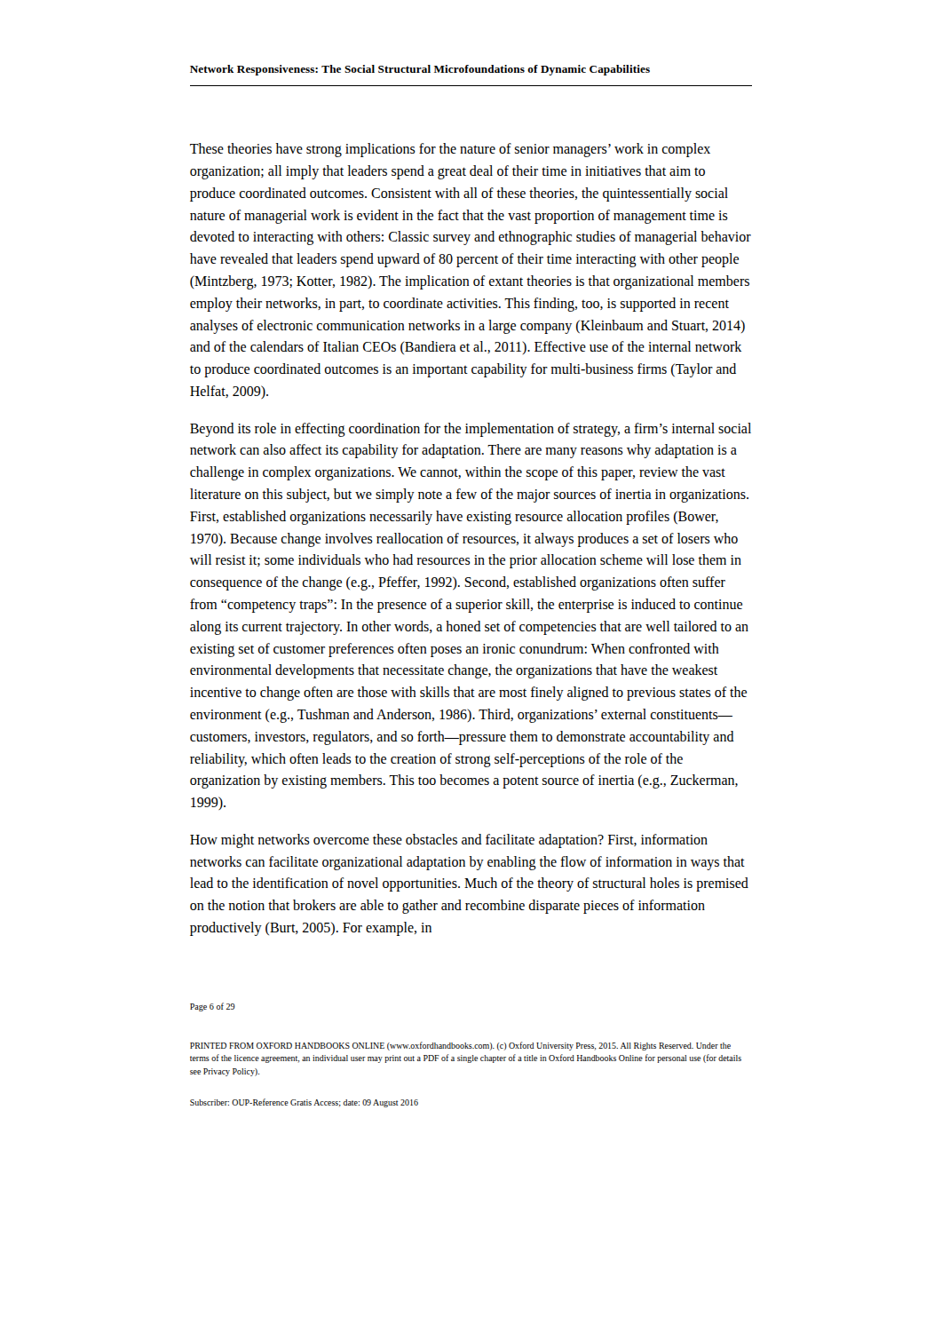Network Responsiveness: The Social Structural Microfoundations of Dynamic Capabilities
These theories have strong implications for the nature of senior managers’ work in complex organization; all imply that leaders spend a great deal of their time in initiatives that aim to produce coordinated outcomes. Consistent with all of these theories, the quintessentially social nature of managerial work is evident in the fact that the vast proportion of management time is devoted to interacting with others: Classic survey and ethnographic studies of managerial behavior have revealed that leaders spend upward of 80 percent of their time interacting with other people (Mintzberg, 1973; Kotter, 1982). The implication of extant theories is that organizational members employ their networks, in part, to coordinate activities. This finding, too, is supported in recent analyses of electronic communication networks in a large company (Kleinbaum and Stuart, 2014) and of the calendars of Italian CEOs (Bandiera et al., 2011). Effective use of the internal network to produce coordinated outcomes is an important capability for multi-business firms (Taylor and Helfat, 2009).
Beyond its role in effecting coordination for the implementation of strategy, a firm’s internal social network can also affect its capability for adaptation. There are many reasons why adaptation is a challenge in complex organizations. We cannot, within the scope of this paper, review the vast literature on this subject, but we simply note a few of the major sources of inertia in organizations. First, established organizations necessarily have existing resource allocation profiles (Bower, 1970). Because change involves reallocation of resources, it always produces a set of losers who will resist it; some individuals who had resources in the prior allocation scheme will lose them in consequence of the change (e.g., Pfeffer, 1992). Second, established organizations often suffer from “competency traps”: In the presence of a superior skill, the enterprise is induced to continue along its current trajectory. In other words, a honed set of competencies that are well tailored to an existing set of customer preferences often poses an ironic conundrum: When confronted with environmental developments that necessitate change, the organizations that have the weakest incentive to change often are those with skills that are most finely aligned to previous states of the environment (e.g., Tushman and Anderson, 1986). Third, organizations’ external constituents—customers, investors, regulators, and so forth—pressure them to demonstrate accountability and reliability, which often leads to the creation of strong self-perceptions of the role of the organization by existing members. This too becomes a potent source of inertia (e.g., Zuckerman, 1999).
How might networks overcome these obstacles and facilitate adaptation? First, information networks can facilitate organizational adaptation by enabling the flow of information in ways that lead to the identification of novel opportunities. Much of the theory of structural holes is premised on the notion that brokers are able to gather and recombine disparate pieces of information productively (Burt, 2005). For example, in
Page 6 of 29
PRINTED FROM OXFORD HANDBOOKS ONLINE (www.oxfordhandbooks.com). (c) Oxford University Press, 2015. All Rights Reserved. Under the terms of the licence agreement, an individual user may print out a PDF of a single chapter of a title in Oxford Handbooks Online for personal use (for details see Privacy Policy).
Subscriber: OUP-Reference Gratis Access; date: 09 August 2016